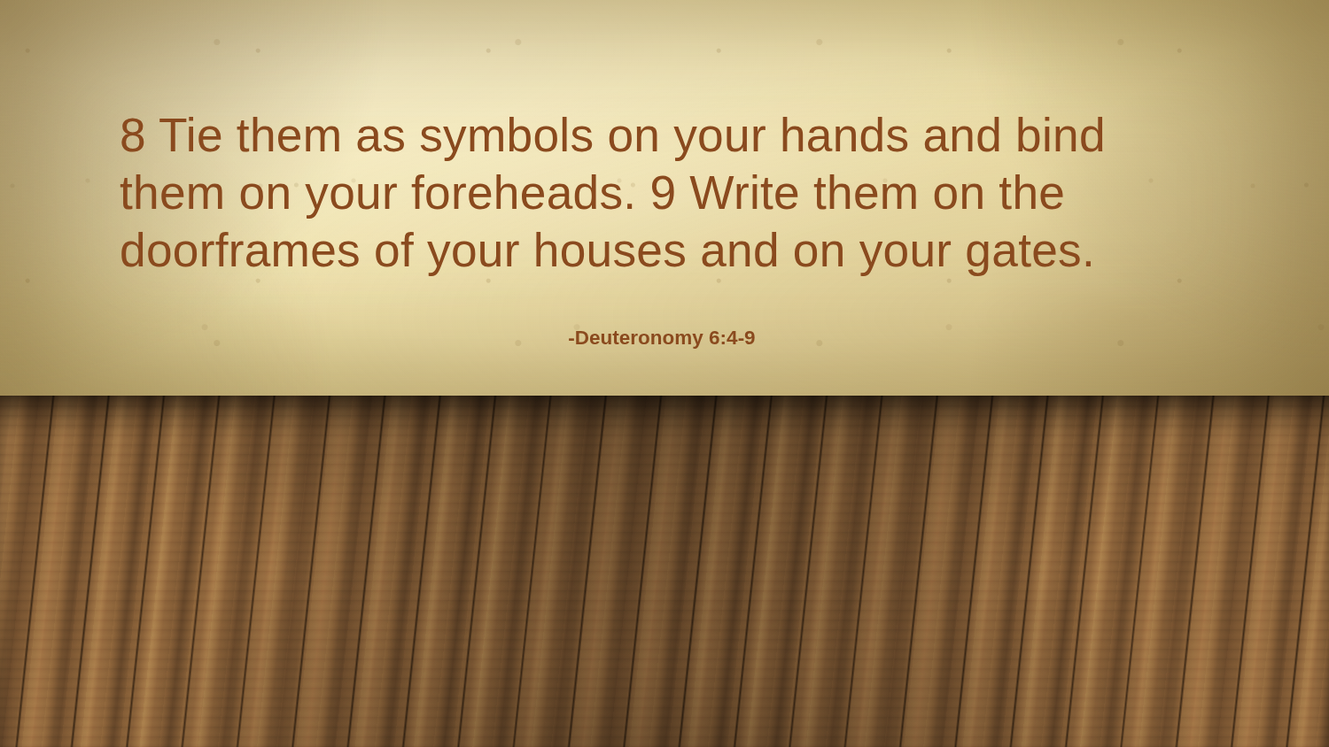8 Tie them as symbols on your hands and bind them on your foreheads. 9 Write them on the doorframes of your houses and on your gates.
-Deuteronomy 6:4-9